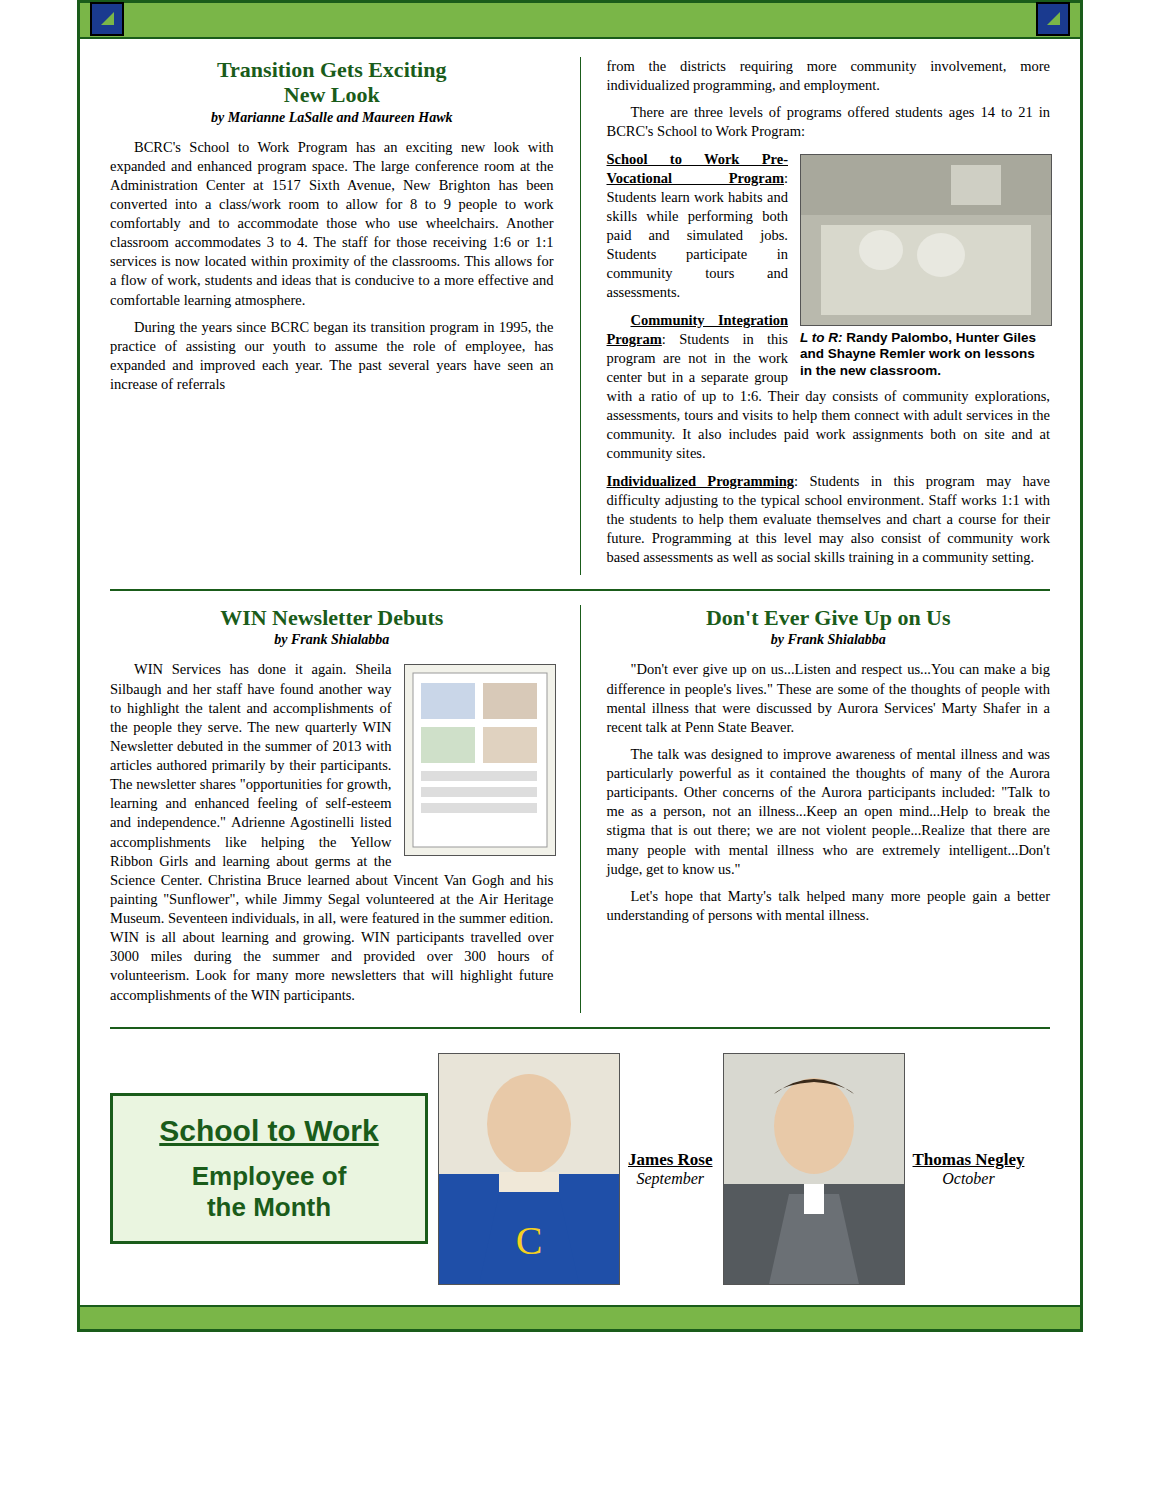Transition Gets Exciting
New Look
by Marianne LaSalle and Maureen Hawk
BCRC's School to Work Program has an exciting new look with expanded and enhanced program space. The large conference room at the Administration Center at 1517 Sixth Avenue, New Brighton has been converted into a class/work room to allow for 8 to 9 people to work comfortably and to accommodate those who use wheelchairs. Another classroom accommodates 3 to 4. The staff for those receiving 1:6 or 1:1 services is now located within proximity of the classrooms. This allows for a flow of work, students and ideas that is conducive to a more effective and comfortable learning atmosphere.
During the years since BCRC began its transition program in 1995, the practice of assisting our youth to assume the role of employee, has expanded and improved each year. The past several years have seen an increase of referrals
from the districts requiring more community involvement, more individualized programming, and employment.
There are three levels of programs offered students ages 14 to 21 in BCRC's School to Work Program:
L to R: Randy Palombo, Hunter Giles and Shayne Remler work on lessons in the new classroom.
School to Work Pre-Vocational Program: Students learn work habits and skills while performing both paid and simulated jobs. Students participate in community tours and assessments.
Community Integration Program: Students in this program are not in the work center but in a separate group with a ratio of up to 1:6. Their day consists of community explorations, assessments, tours and visits to help them connect with adult services in the community. It also includes paid work assignments both on site and at community sites.
Individualized Programming: Students in this program may have difficulty adjusting to the typical school environment. Staff works 1:1 with the students to help them evaluate themselves and chart a course for their future. Programming at this level may also consist of community work based assessments as well as social skills training in a community setting.
WIN Newsletter Debuts
by Frank Shialabba
WIN Services has done it again. Sheila Silbaugh and her staff have found another way to highlight the talent and accomplishments of the people they serve. The new quarterly WIN Newsletter debuted in the summer of 2013 with articles authored primarily by their participants. The newsletter shares "opportunities for growth, learning and enhanced feeling of self-esteem and independence." Adrienne Agostinelli listed accomplishments like helping the Yellow Ribbon Girls and learning about germs at the Science Center. Christina Bruce learned about Vincent Van Gogh and his painting "Sunflower", while Jimmy Segal volunteered at the Air Heritage Museum. Seventeen individuals, in all, were featured in the summer edition. WIN is all about learning and growing. WIN participants travelled over 3000 miles during the summer and provided over 300 hours of volunteerism. Look for many more newsletters that will highlight future accomplishments of the WIN participants.
Don't Ever Give Up on Us
by Frank Shialabba
"Don't ever give up on us...Listen and respect us...You can make a big difference in people's lives." These are some of the thoughts of people with mental illness that were discussed by Aurora Services' Marty Shafer in a recent talk at Penn State Beaver.
The talk was designed to improve awareness of mental illness and was particularly powerful as it contained the thoughts of many of the Aurora participants. Other concerns of the Aurora participants included: "Talk to me as a person, not an illness...Keep an open mind...Help to break the stigma that is out there; we are not violent people...Realize that there are many people with mental illness who are extremely intelligent...Don't judge, get to know us."
Let's hope that Marty's talk helped many more people gain a better understanding of persons with mental illness.
School to Work
Employee of
the Month
James Rose
September
Thomas Negley
October